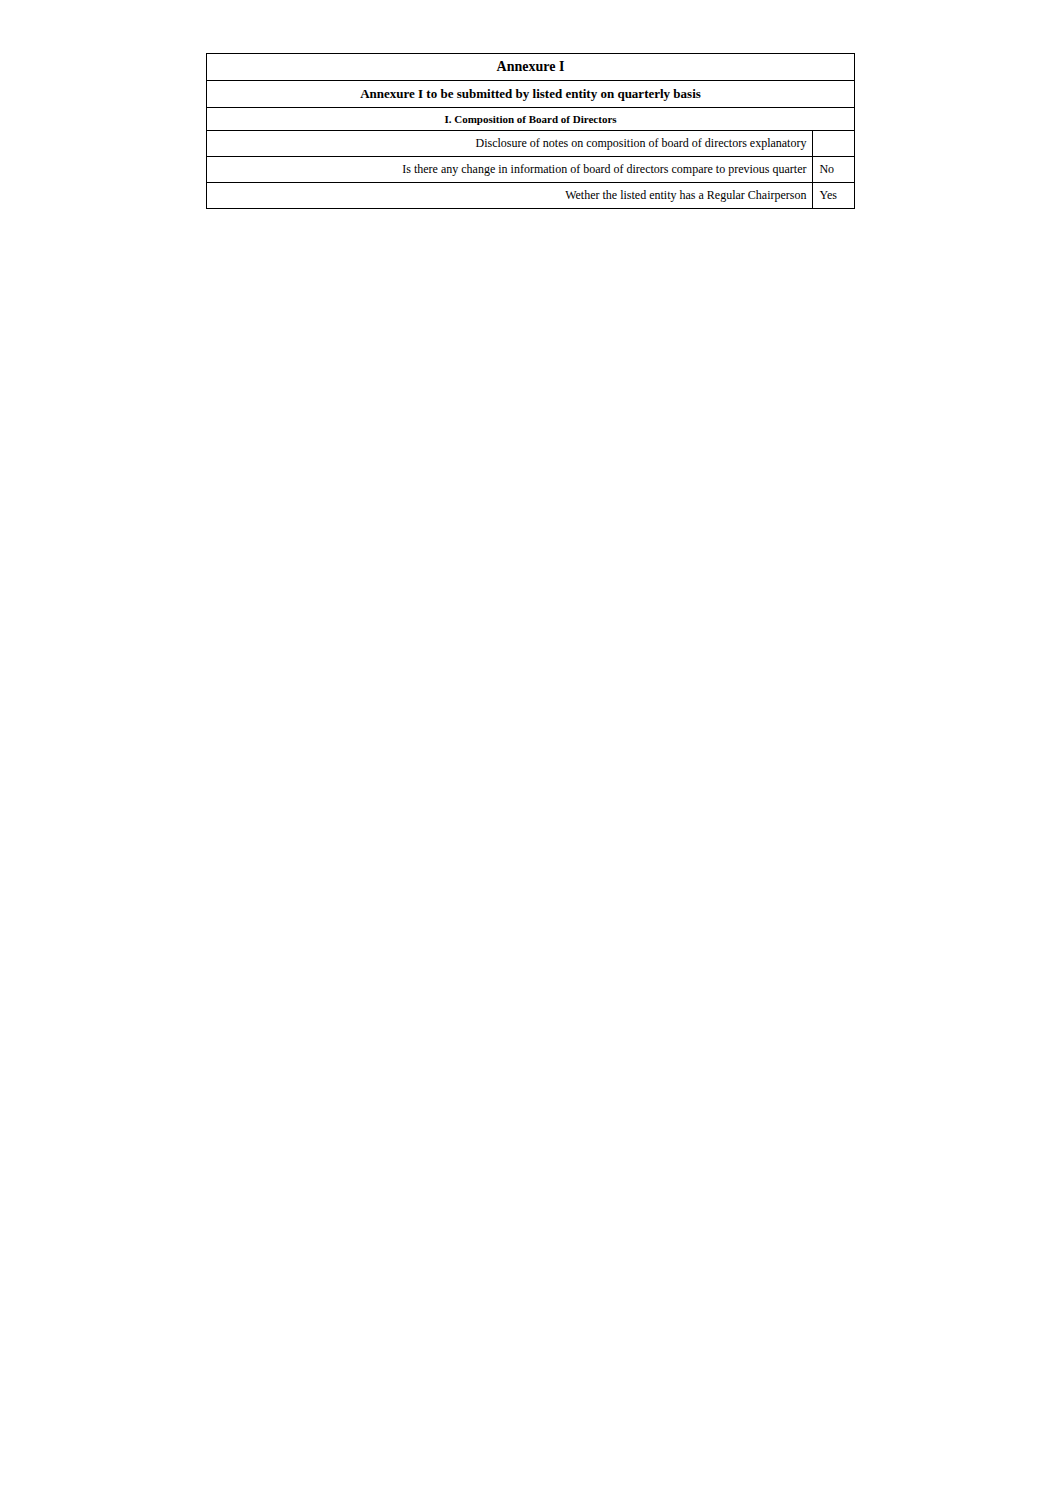| Annexure I |
| Annexure I to be submitted by listed entity on quarterly basis |
| I. Composition of Board of Directors |
| Disclosure of notes on composition of board of directors explanatory | |
| Is there any change in information of board of directors compare to previous quarter | No |
| Wether the listed entity has a Regular Chairperson | Yes |